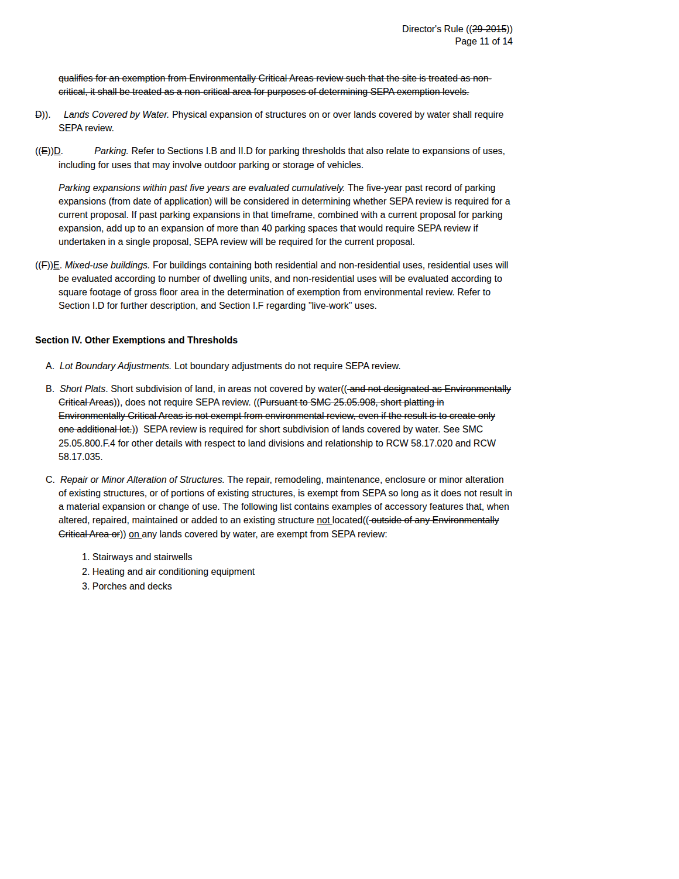Director's Rule ((29-2015))
Page 11 of 14
qualifies for an exemption from Environmentally Critical Areas review such that the site is treated as non-critical, it shall be treated as a non-critical area for purposes of determining SEPA exemption levels.
D)). Lands Covered by Water. Physical expansion of structures on or over lands covered by water shall require SEPA review.
((E))D. Parking. Refer to Sections I.B and II.D for parking thresholds that also relate to expansions of uses, including for uses that may involve outdoor parking or storage of vehicles.
Parking expansions within past five years are evaluated cumulatively. The five-year past record of parking expansions (from date of application) will be considered in determining whether SEPA review is required for a current proposal. If past parking expansions in that timeframe, combined with a current proposal for parking expansion, add up to an expansion of more than 40 parking spaces that would require SEPA review if undertaken in a single proposal, SEPA review will be required for the current proposal.
((F))E. Mixed-use buildings. For buildings containing both residential and non-residential uses, residential uses will be evaluated according to number of dwelling units, and non-residential uses will be evaluated according to square footage of gross floor area in the determination of exemption from environmental review. Refer to Section I.D for further description, and Section I.F regarding "live-work" uses.
Section IV. Other Exemptions and Thresholds
A. Lot Boundary Adjustments. Lot boundary adjustments do not require SEPA review.
B. Short Plats. Short subdivision of land, in areas not covered by water(( and not designated as Environmentally Critical Areas)), does not require SEPA review. ((Pursuant to SMC 25.05.908, short platting in Environmentally Critical Areas is not exempt from environmental review, even if the result is to create only one additional lot.)) SEPA review is required for short subdivision of lands covered by water. See SMC 25.05.800.F.4 for other details with respect to land divisions and relationship to RCW 58.17.020 and RCW 58.17.035.
C. Repair or Minor Alteration of Structures. The repair, remodeling, maintenance, enclosure or minor alteration of existing structures, or of portions of existing structures, is exempt from SEPA so long as it does not result in a material expansion or change of use. The following list contains examples of accessory features that, when altered, repaired, maintained or added to an existing structure not located(( outside of any Environmentally Critical Area or)) on any lands covered by water, are exempt from SEPA review:
1. Stairways and stairwells
2. Heating and air conditioning equipment
3. Porches and decks